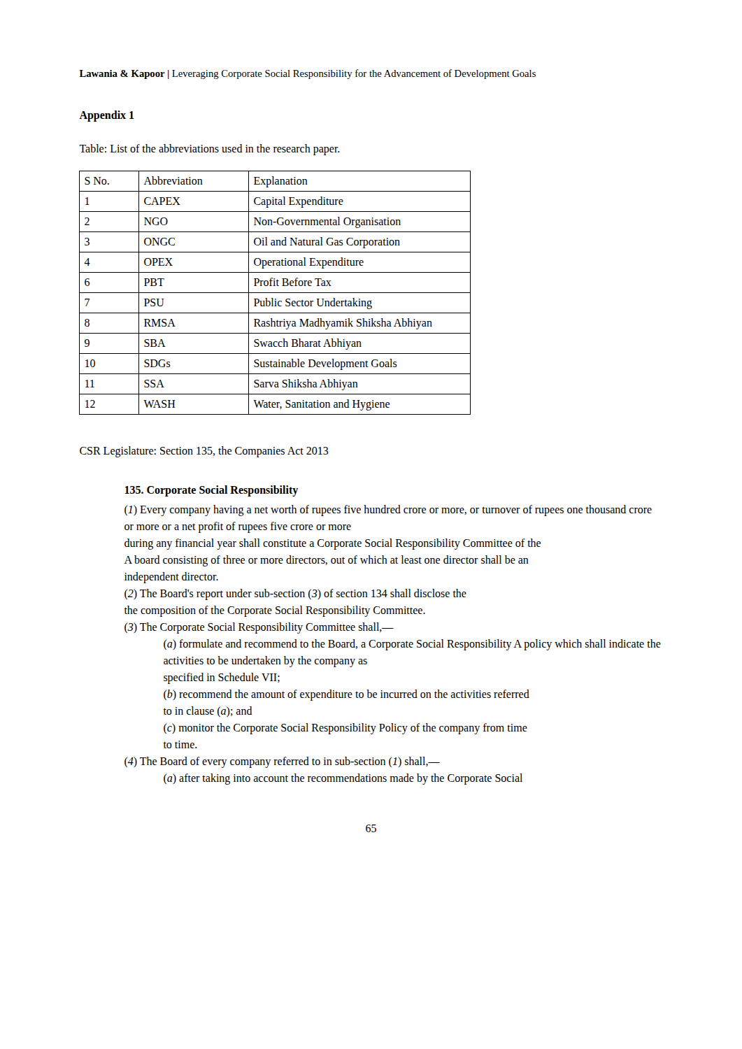Lawania & Kapoor | Leveraging Corporate Social Responsibility for the Advancement of Development Goals
Appendix 1
Table: List of the abbreviations used in the research paper.
| S No. | Abbreviation | Explanation |
| 1 | CAPEX | Capital Expenditure |
| 2 | NGO | Non-Governmental Organisation |
| 3 | ONGC | Oil and Natural Gas Corporation |
| 4 | OPEX | Operational Expenditure |
| 6 | PBT | Profit Before Tax |
| 7 | PSU | Public Sector Undertaking |
| 8 | RMSA | Rashtriya Madhyamik Shiksha Abhiyan |
| 9 | SBA | Swacch Bharat Abhiyan |
| 10 | SDGs | Sustainable Development Goals |
| 11 | SSA | Sarva Shiksha Abhiyan |
| 12 | WASH | Water, Sanitation and Hygiene |
CSR Legislature: Section 135, the Companies Act 2013
135. Corporate Social Responsibility
(1) Every company having a net worth of rupees five hundred crore or more, or turnover of rupees one thousand crore or more or a net profit of rupees five crore or more
during any financial year shall constitute a Corporate Social Responsibility Committee of the
A board consisting of three or more directors, out of which at least one director shall be an
independent director.
(2) The Board's report under sub-section (3) of section 134 shall disclose the
the composition of the Corporate Social Responsibility Committee.
(3) The Corporate Social Responsibility Committee shall,—
(a) formulate and recommend to the Board, a Corporate Social Responsibility A policy which shall indicate the activities to be undertaken by the company as
specified in Schedule VII;
(b) recommend the amount of expenditure to be incurred on the activities referred
to in clause (a); and
(c) monitor the Corporate Social Responsibility Policy of the company from time
to time.
(4) The Board of every company referred to in sub-section (1) shall,—
(a) after taking into account the recommendations made by the Corporate Social
65